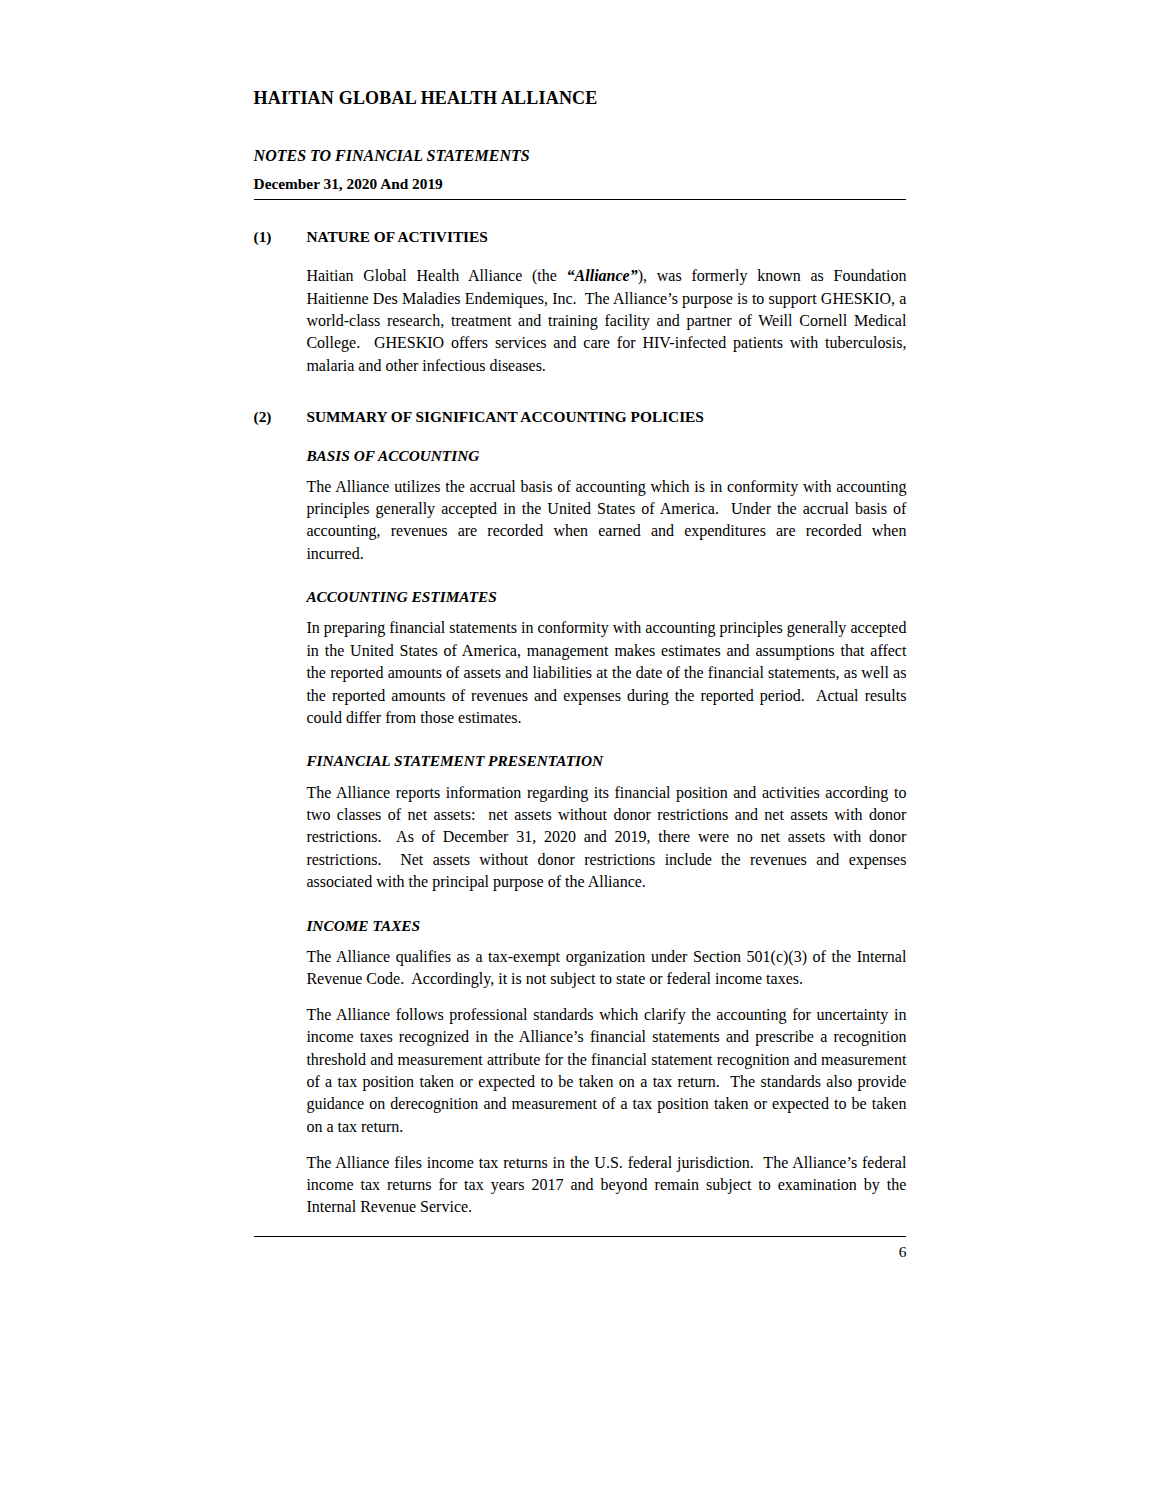HAITIAN GLOBAL HEALTH ALLIANCE
NOTES TO FINANCIAL STATEMENTS
December 31, 2020 And 2019
(1) NATURE OF ACTIVITIES
Haitian Global Health Alliance (the “Alliance”), was formerly known as Foundation Haitienne Des Maladies Endemiques, Inc. The Alliance’s purpose is to support GHESKIO, a world-class research, treatment and training facility and partner of Weill Cornell Medical College. GHESKIO offers services and care for HIV-infected patients with tuberculosis, malaria and other infectious diseases.
(2) SUMMARY OF SIGNIFICANT ACCOUNTING POLICIES
BASIS OF ACCOUNTING
The Alliance utilizes the accrual basis of accounting which is in conformity with accounting principles generally accepted in the United States of America. Under the accrual basis of accounting, revenues are recorded when earned and expenditures are recorded when incurred.
ACCOUNTING ESTIMATES
In preparing financial statements in conformity with accounting principles generally accepted in the United States of America, management makes estimates and assumptions that affect the reported amounts of assets and liabilities at the date of the financial statements, as well as the reported amounts of revenues and expenses during the reported period. Actual results could differ from those estimates.
FINANCIAL STATEMENT PRESENTATION
The Alliance reports information regarding its financial position and activities according to two classes of net assets: net assets without donor restrictions and net assets with donor restrictions. As of December 31, 2020 and 2019, there were no net assets with donor restrictions. Net assets without donor restrictions include the revenues and expenses associated with the principal purpose of the Alliance.
INCOME TAXES
The Alliance qualifies as a tax-exempt organization under Section 501(c)(3) of the Internal Revenue Code. Accordingly, it is not subject to state or federal income taxes.
The Alliance follows professional standards which clarify the accounting for uncertainty in income taxes recognized in the Alliance’s financial statements and prescribe a recognition threshold and measurement attribute for the financial statement recognition and measurement of a tax position taken or expected to be taken on a tax return. The standards also provide guidance on derecognition and measurement of a tax position taken or expected to be taken on a tax return.
The Alliance files income tax returns in the U.S. federal jurisdiction. The Alliance’s federal income tax returns for tax years 2017 and beyond remain subject to examination by the Internal Revenue Service.
6